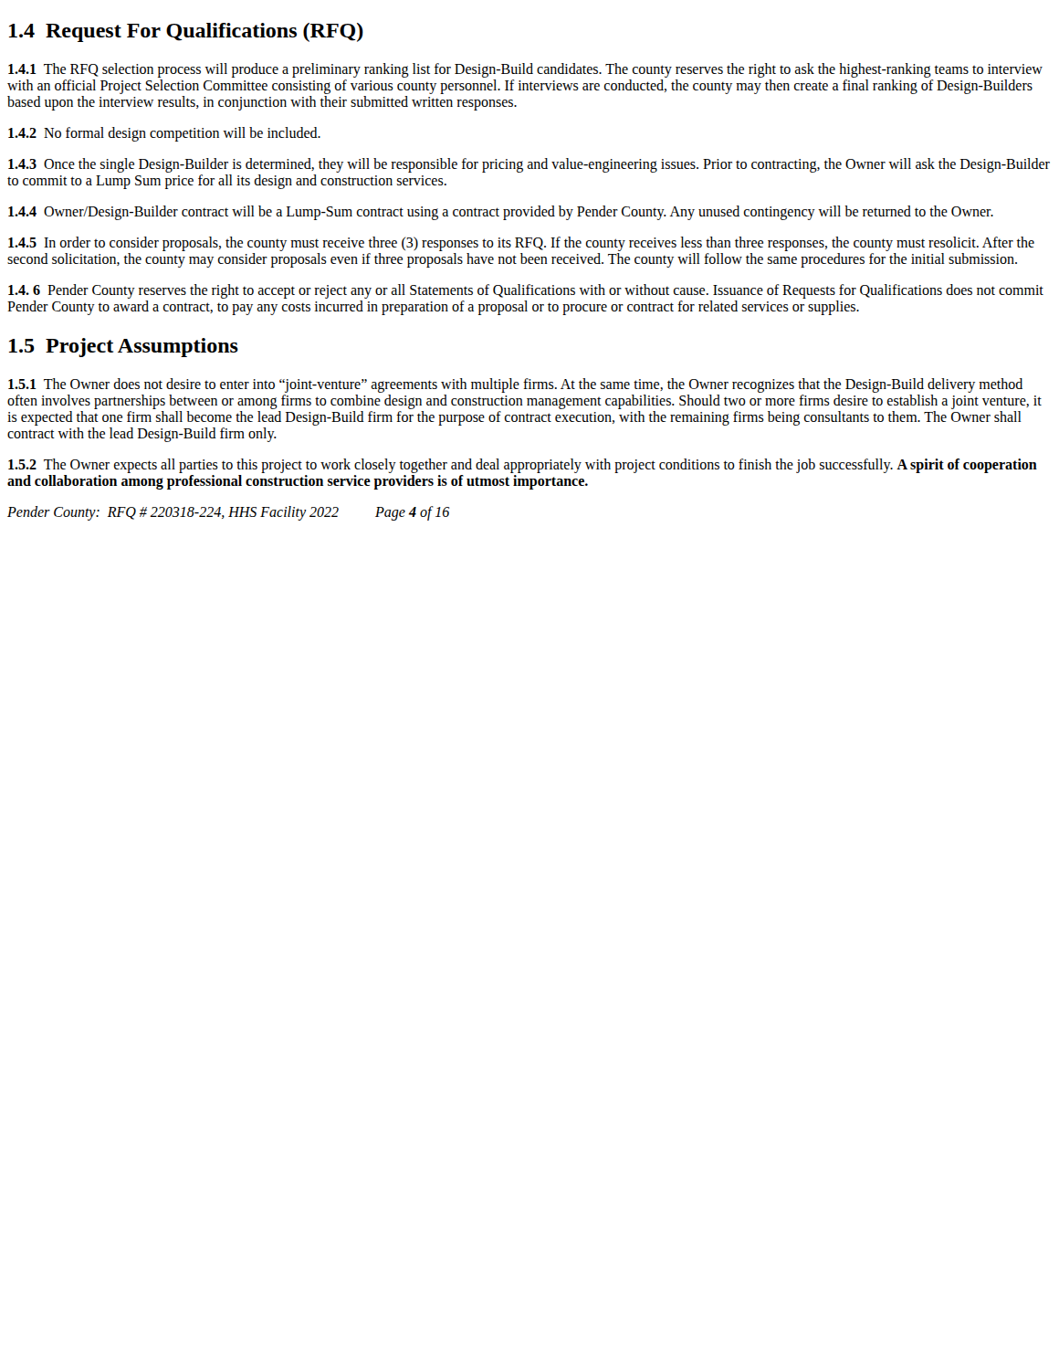1.4 Request For Qualifications (RFQ)
1.4.1 The RFQ selection process will produce a preliminary ranking list for Design-Build candidates. The county reserves the right to ask the highest-ranking teams to interview with an official Project Selection Committee consisting of various county personnel. If interviews are conducted, the county may then create a final ranking of Design-Builders based upon the interview results, in conjunction with their submitted written responses.
1.4.2 No formal design competition will be included.
1.4.3 Once the single Design-Builder is determined, they will be responsible for pricing and value-engineering issues. Prior to contracting, the Owner will ask the Design-Builder to commit to a Lump Sum price for all its design and construction services.
1.4.4 Owner/Design-Builder contract will be a Lump-Sum contract using a contract provided by Pender County. Any unused contingency will be returned to the Owner.
1.4.5 In order to consider proposals, the county must receive three (3) responses to its RFQ. If the county receives less than three responses, the county must resolicit. After the second solicitation, the county may consider proposals even if three proposals have not been received. The county will follow the same procedures for the initial submission.
1.4. 6 Pender County reserves the right to accept or reject any or all Statements of Qualifications with or without cause. Issuance of Requests for Qualifications does not commit Pender County to award a contract, to pay any costs incurred in preparation of a proposal or to procure or contract for related services or supplies.
1.5 Project Assumptions
1.5.1 The Owner does not desire to enter into “joint-venture” agreements with multiple firms. At the same time, the Owner recognizes that the Design-Build delivery method often involves partnerships between or among firms to combine design and construction management capabilities. Should two or more firms desire to establish a joint venture, it is expected that one firm shall become the lead Design-Build firm for the purpose of contract execution, with the remaining firms being consultants to them. The Owner shall contract with the lead Design-Build firm only.
1.5.2 The Owner expects all parties to this project to work closely together and deal appropriately with project conditions to finish the job successfully. A spirit of cooperation and collaboration among professional construction service providers is of utmost importance.
Pender County: RFQ # 220318-224, HHS Facility 2022 Page 4 of 16